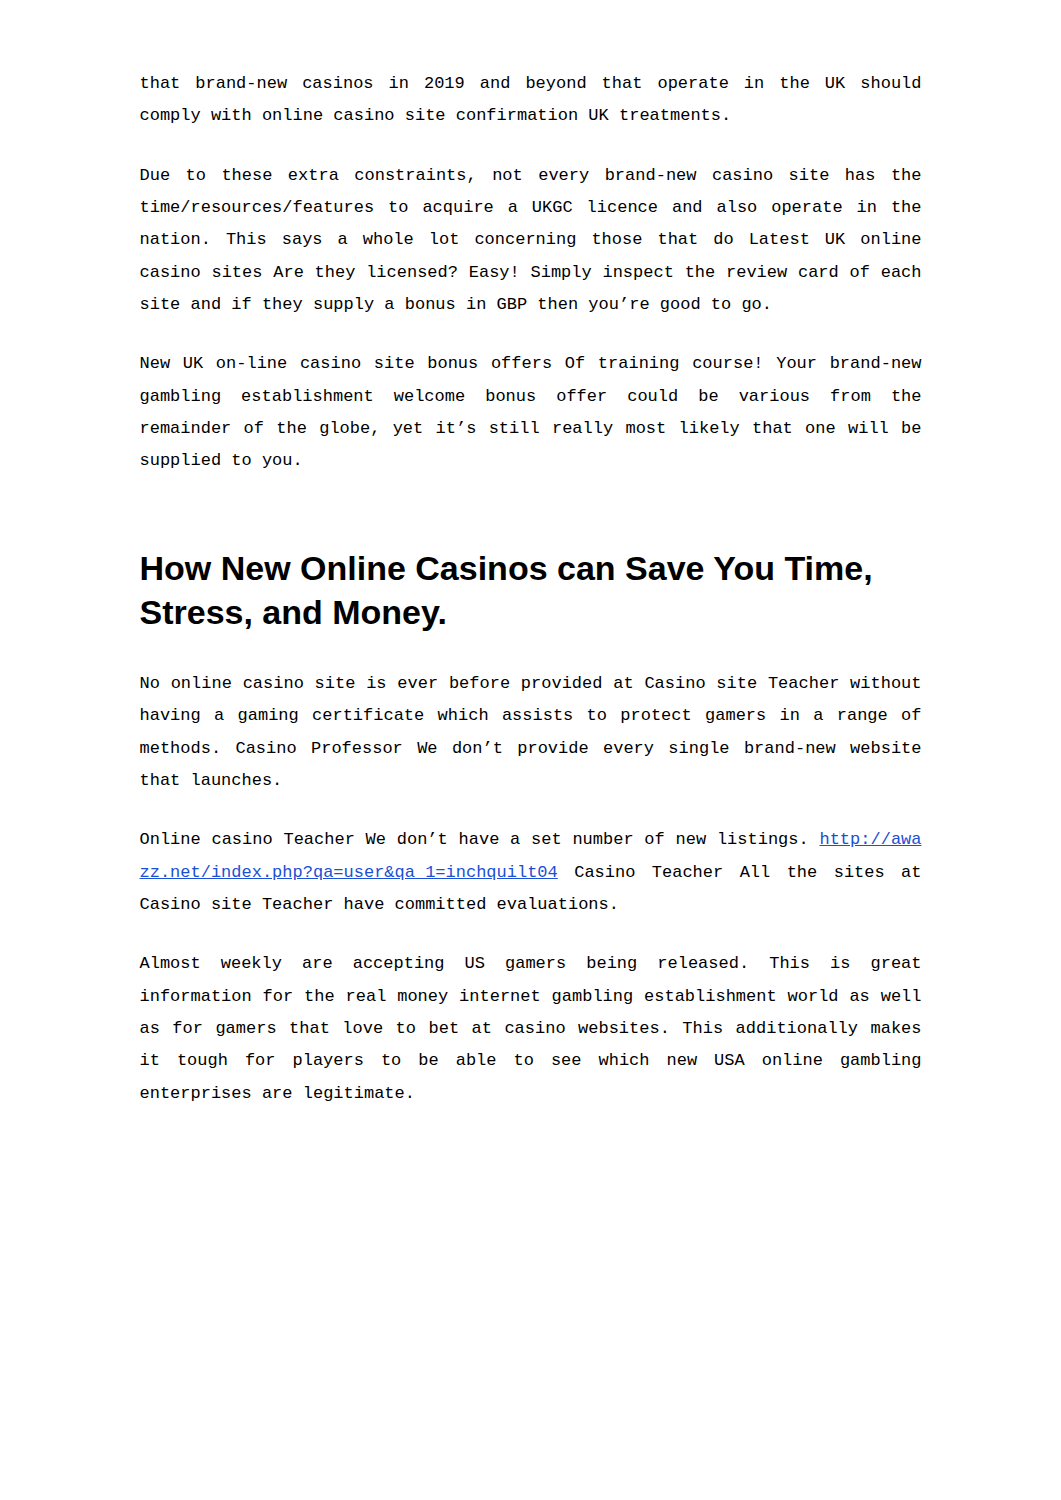that brand-new casinos in 2019 and beyond that operate in the UK should comply with online casino site confirmation UK treatments.
Due to these extra constraints, not every brand-new casino site has the time/resources/features to acquire a UKGC licence and also operate in the nation. This says a whole lot concerning those that do Latest UK online casino sites Are they licensed? Easy! Simply inspect the review card of each site and if they supply a bonus in GBP then you’re good to go.
New UK on-line casino site bonus offers Of training course! Your brand-new gambling establishment welcome bonus offer could be various from the remainder of the globe, yet it’s still really most likely that one will be supplied to you.
How New Online Casinos can Save You Time, Stress, and Money.
No online casino site is ever before provided at Casino site Teacher without having a gaming certificate which assists to protect gamers in a range of methods. Casino Professor We don’t provide every single brand-new website that launches.
Online casino Teacher We don’t have a set number of new listings. http://awazz.net/index.php?qa=user&qa_1=inchquilt04 Casino Teacher All the sites at Casino site Teacher have committed evaluations.
Almost weekly are accepting US gamers being released. This is great information for the real money internet gambling establishment world as well as for gamers that love to bet at casino websites. This additionally makes it tough for players to be able to see which new USA online gambling enterprises are legitimate.